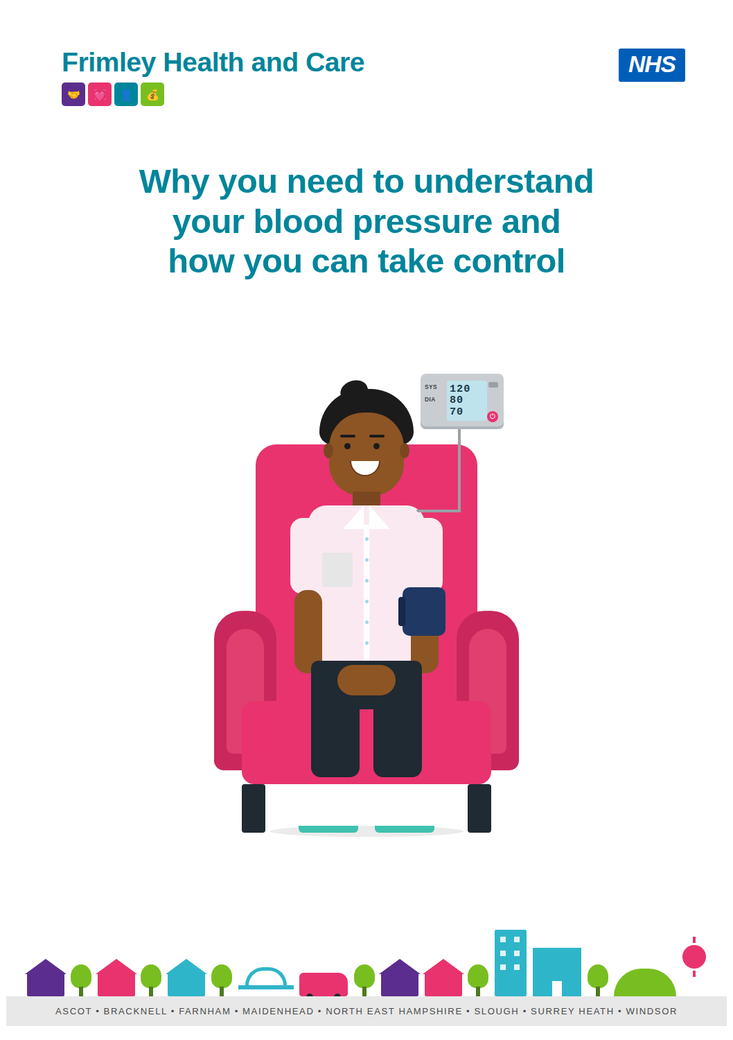Frimley Health and Care
🤝 💓 👤 💰
NHS
Why you need to understand
your blood pressure and
how you can take control
SYS DIA
120 80 70
⏻
ASCOT • BRACKNELL • FARNHAM • MAIDENHEAD • NORTH EAST HAMPSHIRE • SLOUGH • SURREY HEATH • WINDSOR